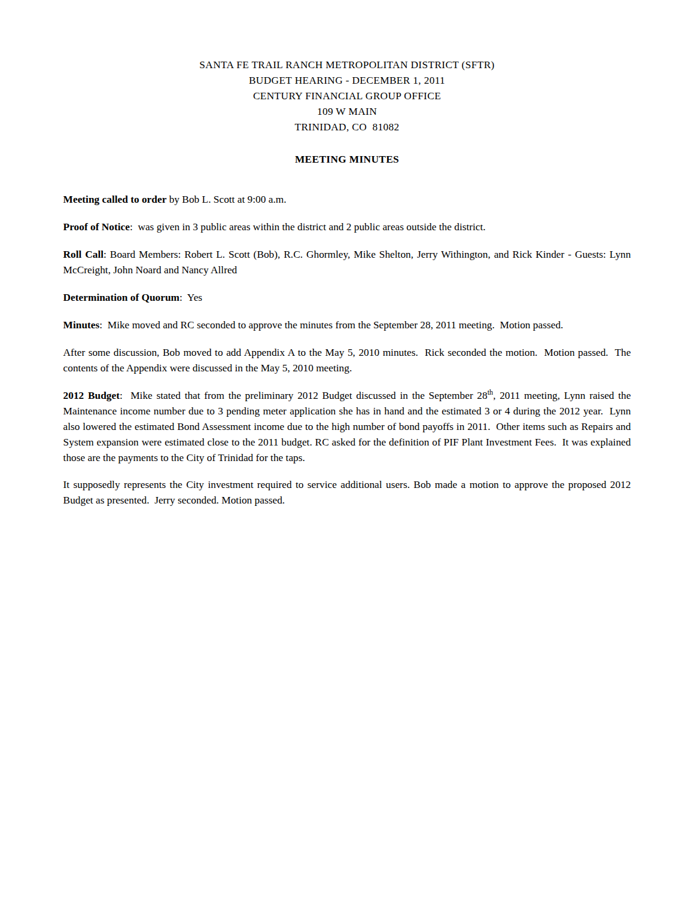Santa Fe Trail Ranch Metropolitan District (SFTR)
Budget Hearing - December 1, 2011
Century Financial Group Office
109 W Main
Trinidad, CO 81082
Meeting Minutes
Meeting called to order by Bob L. Scott at 9:00 a.m.
Proof of Notice: was given in 3 public areas within the district and 2 public areas outside the district.
Roll Call: Board Members: Robert L. Scott (Bob), R.C. Ghormley, Mike Shelton, Jerry Withington, and Rick Kinder - Guests: Lynn McCreight, John Noard and Nancy Allred
Determination of Quorum: Yes
Minutes: Mike moved and RC seconded to approve the minutes from the September 28, 2011 meeting. Motion passed.
After some discussion, Bob moved to add Appendix A to the May 5, 2010 minutes. Rick seconded the motion. Motion passed. The contents of the Appendix were discussed in the May 5, 2010 meeting.
2012 Budget: Mike stated that from the preliminary 2012 Budget discussed in the September 28th, 2011 meeting, Lynn raised the Maintenance income number due to 3 pending meter application she has in hand and the estimated 3 or 4 during the 2012 year. Lynn also lowered the estimated Bond Assessment income due to the high number of bond payoffs in 2011. Other items such as Repairs and System expansion were estimated close to the 2011 budget. RC asked for the definition of PIF Plant Investment Fees. It was explained those are the payments to the City of Trinidad for the taps.
It supposedly represents the City investment required to service additional users. Bob made a motion to approve the proposed 2012 Budget as presented. Jerry seconded. Motion passed.